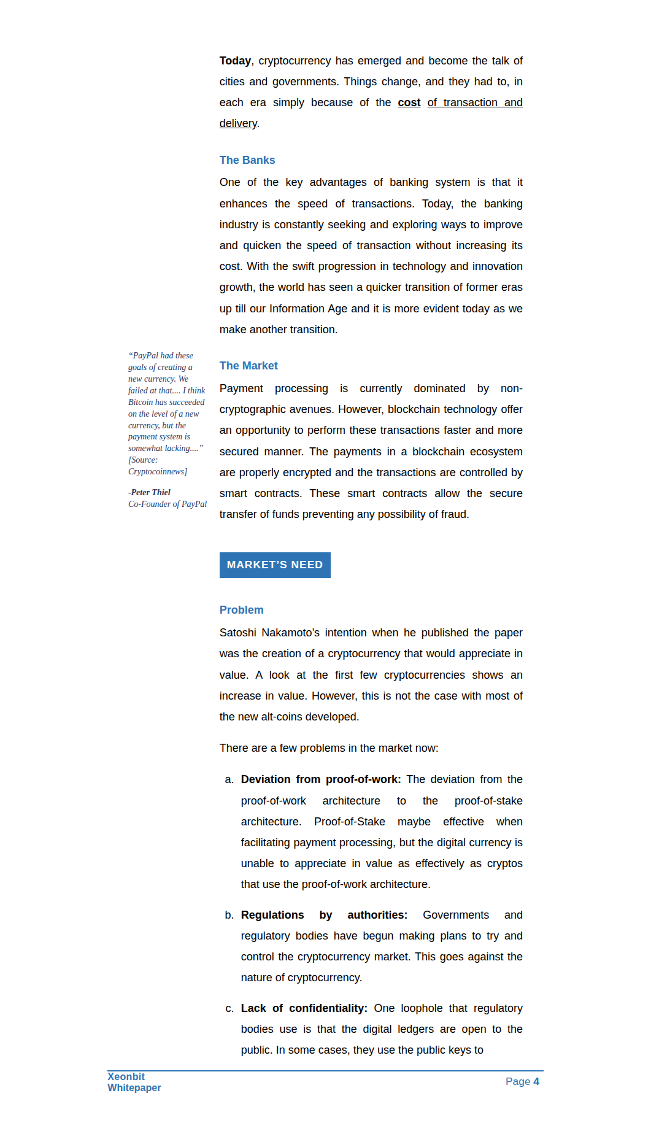“PayPal had these goals of creating a new currency. We failed at that.... I think Bitcoin has succeeded on the level of a new currency, but the payment system is somewhat lacking....” [Source: Cryptocoinnews]
-Peter Thiel
Co-Founder of PayPal
Today, cryptocurrency has emerged and become the talk of cities and governments. Things change, and they had to, in each era simply because of the cost of transaction and delivery.
The Banks
One of the key advantages of banking system is that it enhances the speed of transactions. Today, the banking industry is constantly seeking and exploring ways to improve and quicken the speed of transaction without increasing its cost. With the swift progression in technology and innovation growth, the world has seen a quicker transition of former eras up till our Information Age and it is more evident today as we make another transition.
The Market
Payment processing is currently dominated by non-cryptographic avenues. However, blockchain technology offer an opportunity to perform these transactions faster and more secured manner. The payments in a blockchain ecosystem are properly encrypted and the transactions are controlled by smart contracts. These smart contracts allow the secure transfer of funds preventing any possibility of fraud.
MARKET’S NEED
Problem
Satoshi Nakamoto’s intention when he published the paper was the creation of a cryptocurrency that would appreciate in value. A look at the first few cryptocurrencies shows an increase in value. However, this is not the case with most of the new alt-coins developed.
There are a few problems in the market now:
Deviation from proof-of-work: The deviation from the proof-of-work architecture to the proof-of-stake architecture. Proof-of-Stake maybe effective when facilitating payment processing, but the digital currency is unable to appreciate in value as effectively as cryptos that use the proof-of-work architecture.
Regulations by authorities: Governments and regulatory bodies have begun making plans to try and control the cryptocurrency market. This goes against the nature of cryptocurrency.
Lack of confidentiality: One loophole that regulatory bodies use is that the digital ledgers are open to the public. In some cases, they use the public keys to
Xeonbit
Whitepaper
Page 4